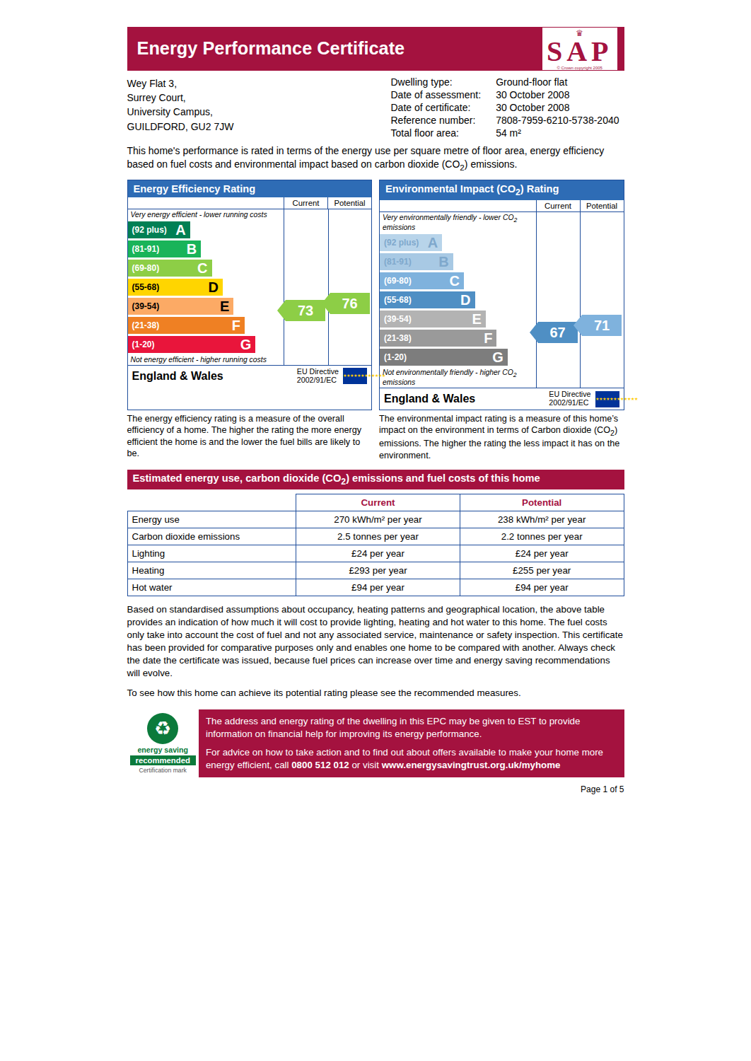Energy Performance Certificate
♛
SAP
© Crown copyright 2005
Wey Flat 3,
Surrey Court,
University Campus,
GUILDFORD, GU2 7JW
Dwelling type:
Ground-floor flat
Date of assessment:
30 October 2008
Date of certificate:
30 October 2008
Reference number:
7808-7959-6210-5738-2040
Total floor area:
54 m²
This home's performance is rated in terms of the energy use per square metre of floor area, energy efficiency based on fuel costs and environmental impact based on carbon dioxide (CO2) emissions.
Energy Efficiency Rating
Current
Potential
Very energy efficient - lower running costs
(92 plus) A
(81-91) B
(69-80) C
(55-68) D
(39-54) E
(21-38) F
(1-20) G
Not energy efficient - higher running costs
73
76
England & Wales
EU Directive
2002/91/EC
Environmental Impact (CO2) Rating
Current
Potential
Very environmentally friendly - lower CO2 emissions
(92 plus) A
(81-91) B
(69-80) C
(55-68) D
(39-54) E
(21-38) F
(1-20) G
Not environmentally friendly - higher CO2 emissions
67
71
England & Wales
EU Directive
2002/91/EC
The energy efficiency rating is a measure of the overall efficiency of a home. The higher the rating the more energy efficient the home is and the lower the fuel bills are likely to be.
The environmental impact rating is a measure of this home’s impact on the environment in terms of Carbon dioxide (CO2) emissions. The higher the rating the less impact it has on the environment.
Estimated energy use, carbon dioxide (CO2) emissions and fuel costs of this home
| | Current | Potential |
| --- | --- | --- |
| Energy use | 270 kWh/m² per year | 238 kWh/m² per year |
| Carbon dioxide emissions | 2.5 tonnes per year | 2.2 tonnes per year |
| Lighting | £24 per year | £24 per year |
| Heating | £293 per year | £255 per year |
| Hot water | £94 per year | £94 per year |
Based on standardised assumptions about occupancy, heating patterns and geographical location, the above table provides an indication of how much it will cost to provide lighting, heating and hot water to this home. The fuel costs only take into account the cost of fuel and not any associated service, maintenance or safety inspection. This certificate has been provided for comparative purposes only and enables one home to be compared with another. Always check the date the certificate was issued, because fuel prices can increase over time and energy saving recommendations will evolve.
To see how this home can achieve its potential rating please see the recommended measures.
♻
energy saving
recommended
Certification mark
The address and energy rating of the dwelling in this EPC may be given to EST to provide information on financial help for improving its energy performance.
For advice on how to take action and to find out about offers available to make your home more energy efficient, call 0800 512 012 or visit www.energysavingtrust.org.uk/myhome
Page 1 of 5